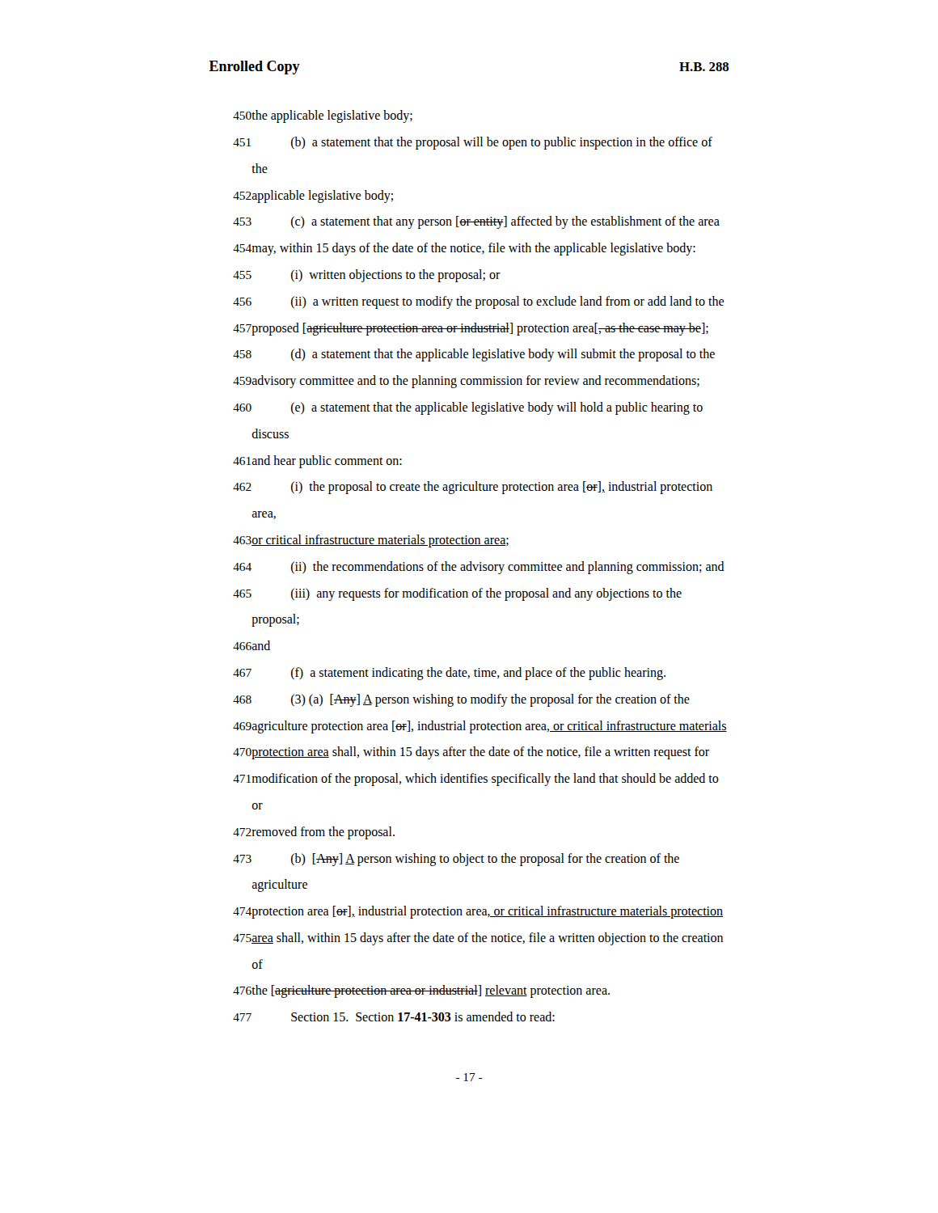Enrolled Copy H.B. 288
| 450 | the applicable legislative body; |
| 451 | (b) a statement that the proposal will be open to public inspection in the office of the |
| 452 | applicable legislative body; |
| 453 | (c) a statement that any person [ or entity ] affected by the establishment of the area |
| 454 | may, within 15 days of the date of the notice, file with the applicable legislative body: |
| 455 | (i) written objections to the proposal; or |
| 456 | (ii) a written request to modify the proposal to exclude land from or add land to the |
| 457 | proposed [ agriculture protection area or industrial ] protection area[ , as the case may be ]; |
| 458 | (d) a statement that the applicable legislative body will submit the proposal to the |
| 459 | advisory committee and to the planning commission for review and recommendations; |
| 460 | (e) a statement that the applicable legislative body will hold a public hearing to discuss |
| 461 | and hear public comment on: |
| 462 | (i) the proposal to create the agriculture protection area [ or ] , industrial protection area , |
| 463 | or critical infrastructure materials protection area ; |
| 464 | (ii) the recommendations of the advisory committee and planning commission; and |
| 465 | (iii) any requests for modification of the proposal and any objections to the proposal; |
| 466 | and |
| 467 | (f) a statement indicating the date, time, and place of the public hearing. |
| 468 | (3) (a) [ Any ] A person wishing to modify the proposal for the creation of the |
| 469 | agriculture protection area [ or ] , industrial protection area , or critical infrastructure materials |
| 470 | protection area shall, within 15 days after the date of the notice, file a written request for |
| 471 | modification of the proposal, which identifies specifically the land that should be added to or |
| 472 | removed from the proposal. |
| 473 | (b) [ Any ] A person wishing to object to the proposal for the creation of the agriculture |
| 474 | protection area [ or ] , industrial protection area , or critical infrastructure materials protection |
| 475 | area shall, within 15 days after the date of the notice, file a written objection to the creation of |
| 476 | the [ agriculture protection area or industrial ] relevant protection area. |
| 477 | Section 15. Section 17-41-303 is amended to read: |
- 17 -